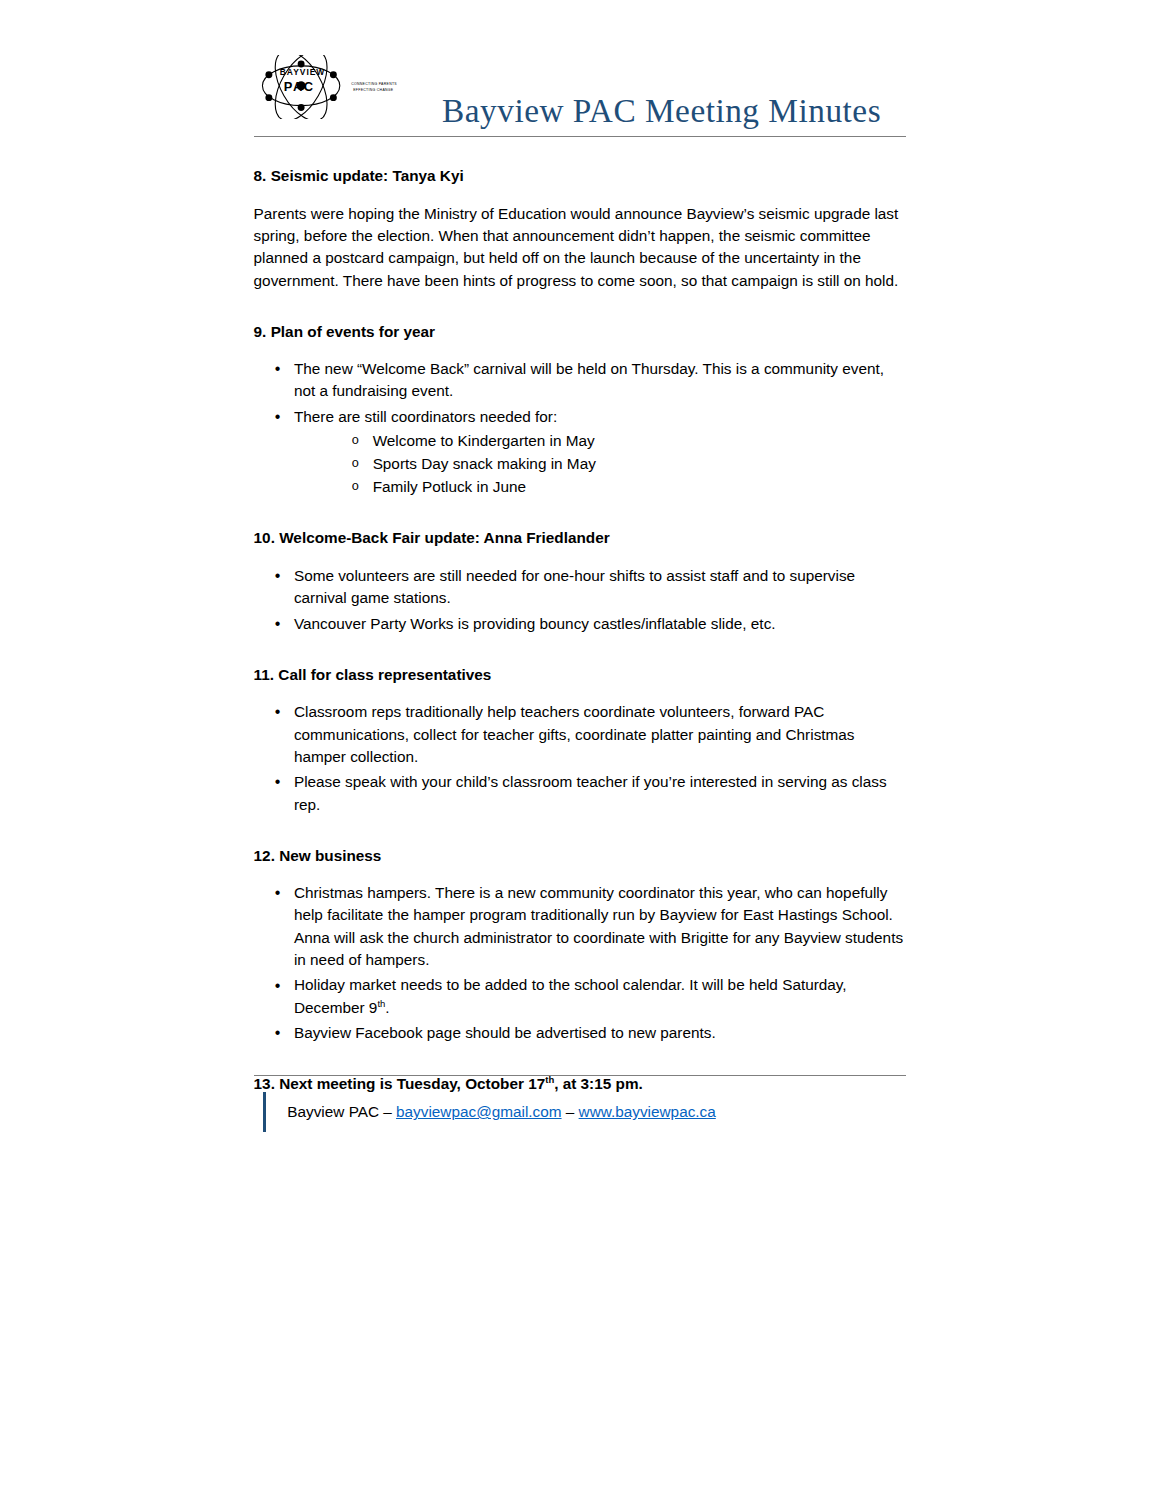BAYVIEW PAC CONNECTING PARENTS EFFECTING CHANGE
Bayview PAC Meeting Minutes
8. Seismic update: Tanya Kyi
Parents were hoping the Ministry of Education would announce Bayview’s seismic upgrade last spring, before the election. When that announcement didn’t happen, the seismic committee planned a postcard campaign, but held off on the launch because of the uncertainty in the government. There have been hints of progress to come soon, so that campaign is still on hold.
9. Plan of events for year
The new “Welcome Back” carnival will be held on Thursday. This is a community event, not a fundraising event.
There are still coordinators needed for:
Welcome to Kindergarten in May
Sports Day snack making in May
Family Potluck in June
10. Welcome-Back Fair update: Anna Friedlander
Some volunteers are still needed for one-hour shifts to assist staff and to supervise carnival game stations.
Vancouver Party Works is providing bouncy castles/inflatable slide, etc.
11. Call for class representatives
Classroom reps traditionally help teachers coordinate volunteers, forward PAC communications, collect for teacher gifts, coordinate platter painting and Christmas hamper collection.
Please speak with your child’s classroom teacher if you’re interested in serving as class rep.
12. New business
Christmas hampers. There is a new community coordinator this year, who can hopefully help facilitate the hamper program traditionally run by Bayview for East Hastings School. Anna will ask the church administrator to coordinate with Brigitte for any Bayview students in need of hampers.
Holiday market needs to be added to the school calendar. It will be held Saturday, December 9th.
Bayview Facebook page should be advertised to new parents.
13. Next meeting is Tuesday, October 17th, at 3:15 pm.
Bayview PAC – bayviewpac@gmail.com – www.bayviewpac.ca